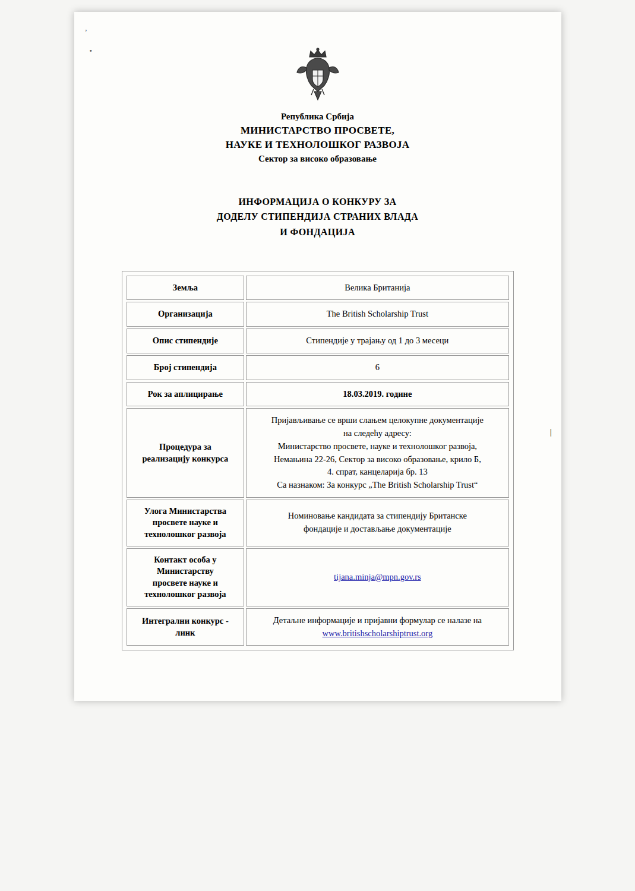’
•
∣
Република Србија
МИНИСТАРСТВО ПРОСВЕТЕ,
НАУКЕ И ТЕХНОЛОШКОГ РАЗВОЈА
Сектор за високо образовање
ИНФОРМАЦИЈА О КОНКУРУ ЗА
ДОДЕЛУ СТИПЕНДИЈА СТРАНИХ ВЛАДА
И ФОНДАЦИЈА
| Земља | Велика Британија |
| Организација | The British Scholarship Trust |
| Опис стипендије | Стипендије у трајању од 1 до 3 месеци |
| Број стипендија | 6 |
| Рок за аплицирање | 18.03.2019. године |
| Процедура за реализацију конкурса | Пријављивање се врши слањем целокупне документације на следећу адресу: Министарство просвете, науке и технолошког развоја, Немањина 22-26, Сектор за високо образовање, крило Б, 4. спрат, канцеларија бр. 13 Са назнаком: За конкурс „The British Scholarship Trust“ |
| Улога Министарства просвете науке и технолошког развоја | Номиновање кандидата за стипендију Британске фондације и достављање документације |
| Контакт особа у Министарству просвете науке и технолошког развоја | tijana.minja@mpn.gov.rs |
| Интегрални конкурс - линк | Детаљне информације и пријавни формулар се налазе на www.britishscholarshiptrust.org |